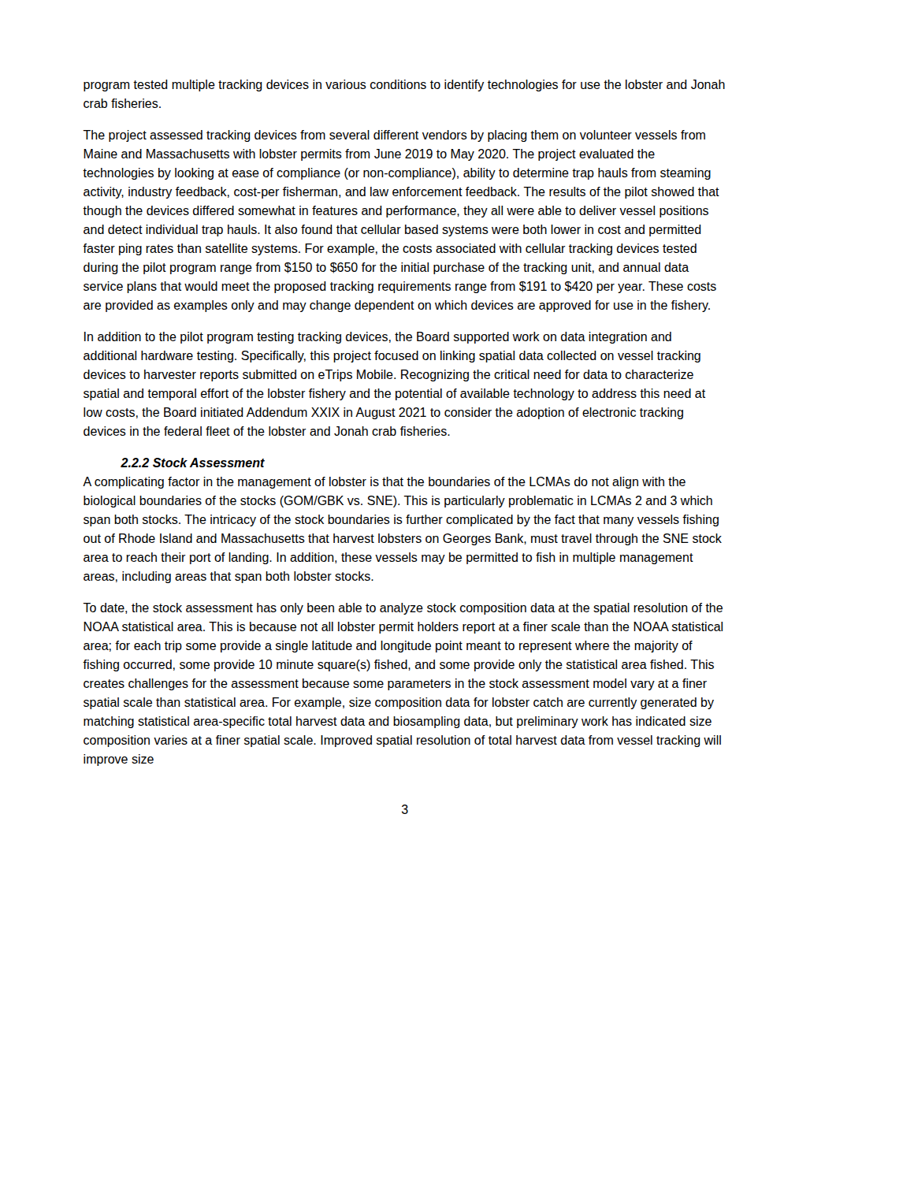program tested multiple tracking devices in various conditions to identify technologies for use the lobster and Jonah crab fisheries.
The project assessed tracking devices from several different vendors by placing them on volunteer vessels from Maine and Massachusetts with lobster permits from June 2019 to May 2020. The project evaluated the technologies by looking at ease of compliance (or non-compliance), ability to determine trap hauls from steaming activity, industry feedback, cost-per fisherman, and law enforcement feedback. The results of the pilot showed that though the devices differed somewhat in features and performance, they all were able to deliver vessel positions and detect individual trap hauls. It also found that cellular based systems were both lower in cost and permitted faster ping rates than satellite systems. For example, the costs associated with cellular tracking devices tested during the pilot program range from $150 to $650 for the initial purchase of the tracking unit, and annual data service plans that would meet the proposed tracking requirements range from $191 to $420 per year. These costs are provided as examples only and may change dependent on which devices are approved for use in the fishery.
In addition to the pilot program testing tracking devices, the Board supported work on data integration and additional hardware testing. Specifically, this project focused on linking spatial data collected on vessel tracking devices to harvester reports submitted on eTrips Mobile. Recognizing the critical need for data to characterize spatial and temporal effort of the lobster fishery and the potential of available technology to address this need at low costs, the Board initiated Addendum XXIX in August 2021 to consider the adoption of electronic tracking devices in the federal fleet of the lobster and Jonah crab fisheries.
2.2.2 Stock Assessment
A complicating factor in the management of lobster is that the boundaries of the LCMAs do not align with the biological boundaries of the stocks (GOM/GBK vs. SNE). This is particularly problematic in LCMAs 2 and 3 which span both stocks. The intricacy of the stock boundaries is further complicated by the fact that many vessels fishing out of Rhode Island and Massachusetts that harvest lobsters on Georges Bank, must travel through the SNE stock area to reach their port of landing. In addition, these vessels may be permitted to fish in multiple management areas, including areas that span both lobster stocks.
To date, the stock assessment has only been able to analyze stock composition data at the spatial resolution of the NOAA statistical area. This is because not all lobster permit holders report at a finer scale than the NOAA statistical area; for each trip some provide a single latitude and longitude point meant to represent where the majority of fishing occurred, some provide 10 minute square(s) fished, and some provide only the statistical area fished. This creates challenges for the assessment because some parameters in the stock assessment model vary at a finer spatial scale than statistical area. For example, size composition data for lobster catch are currently generated by matching statistical area-specific total harvest data and biosampling data, but preliminary work has indicated size composition varies at a finer spatial scale. Improved spatial resolution of total harvest data from vessel tracking will improve size
3